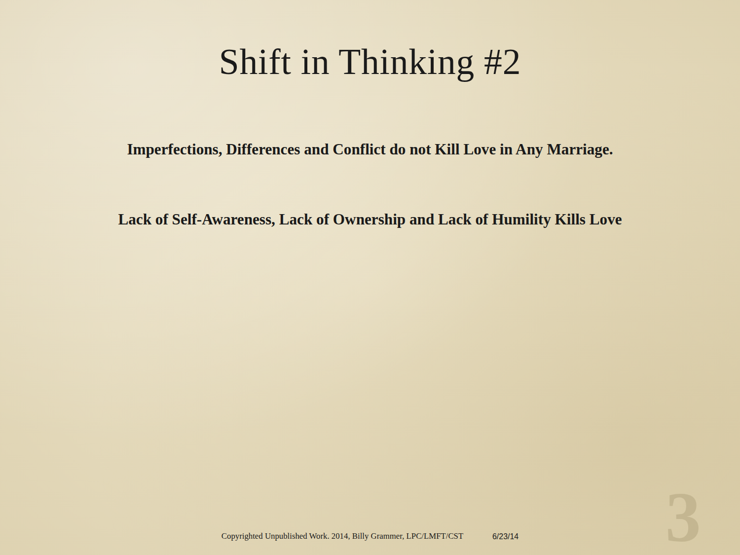Shift in Thinking #2
Imperfections, Differences and Conflict do not Kill Love in Any Marriage.
Lack of Self-Awareness, Lack of Ownership and Lack of Humility Kills Love
3
Copyrighted Unpublished Work. 2014, Billy Grammer, LPC/LMFT/CST
6/23/14